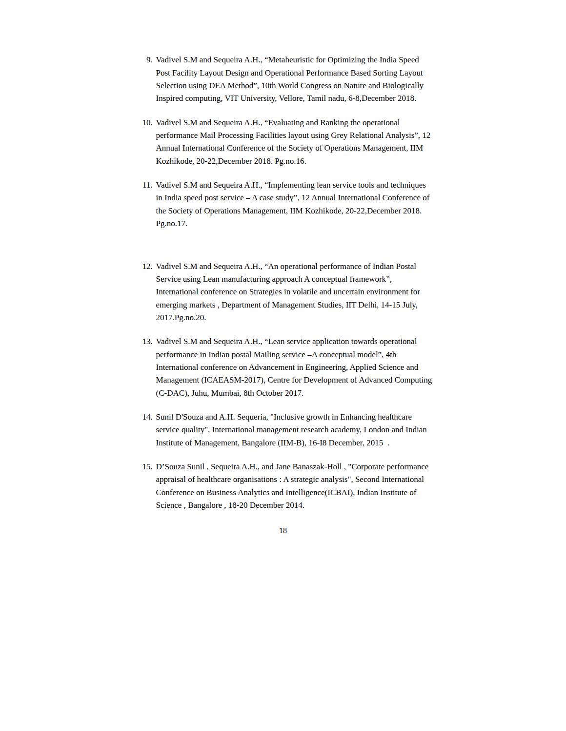Vadivel S.M and Sequeira A.H., “Metaheuristic for Optimizing the India Speed Post Facility Layout Design and Operational Performance Based Sorting Layout Selection using DEA Method”, 10th World Congress on Nature and Biologically Inspired computing, VIT University, Vellore, Tamil nadu, 6-8,December 2018.
Vadivel S.M and Sequeira A.H., “Evaluating and Ranking the operational performance Mail Processing Facilities layout using Grey Relational Analysis”, 12 Annual International Conference of the Society of Operations Management, IIM Kozhikode, 20-22,December 2018. Pg.no.16.
Vadivel S.M and Sequeira A.H., “Implementing lean service tools and techniques in India speed post service – A case study”, 12 Annual International Conference of the Society of Operations Management, IIM Kozhikode, 20-22,December 2018. Pg.no.17.
Vadivel S.M and Sequeira A.H., “An operational performance of Indian Postal Service using Lean manufacturing approach A conceptual framework”, International conference on Strategies in volatile and uncertain environment for emerging markets , Department of Management Studies, IIT Delhi, 14-15 July, 2017.Pg.no.20.
Vadivel S.M and Sequeira A.H., “Lean service application towards operational performance in Indian postal Mailing service –A conceptual model”, 4th International conference on Advancement in Engineering, Applied Science and Management (ICAEASM-2017), Centre for Development of Advanced Computing (C-DAC), Juhu, Mumbai, 8th October 2017.
Sunil D'Souza and A.H. Sequeria, "Inclusive growth in Enhancing healthcare service quality", International management research academy, London and Indian Institute of Management, Bangalore (IIM-B), 16-I8 December, 2015 .
D’Souza Sunil , Sequeira A.H., and Jane Banaszak-Holl , "Corporate performance appraisal of healthcare organisations : A strategic analysis", Second International Conference on Business Analytics and Intelligence(ICBAI), Indian Institute of Science , Bangalore , 18-20 December 2014.
18